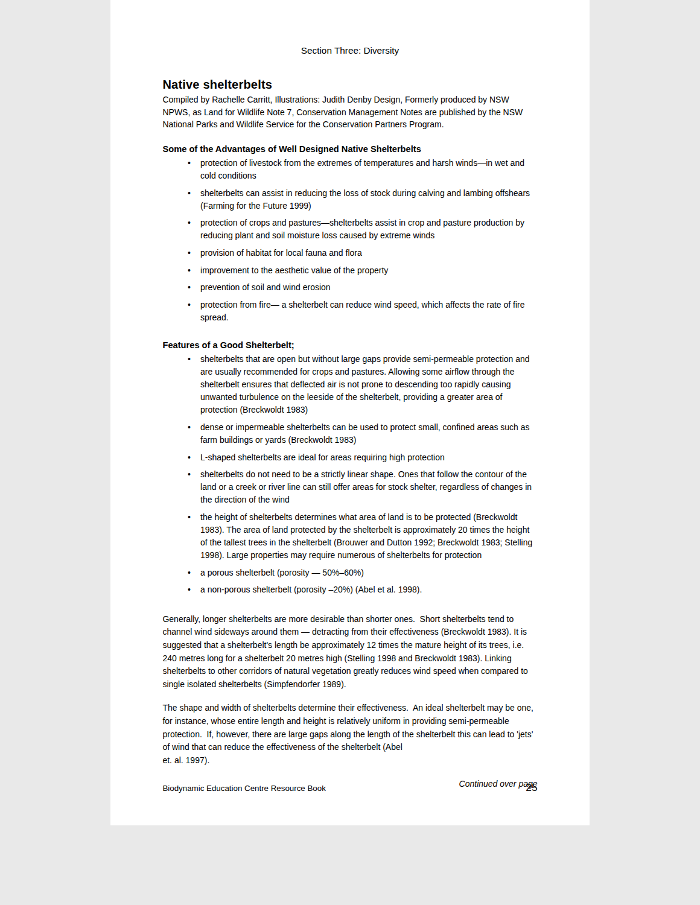Section Three: Diversity
Native shelterbelts
Compiled by Rachelle Carritt, Illustrations: Judith Denby Design, Formerly produced by NSW NPWS, as Land for Wildlife Note 7, Conservation Management Notes are published by the NSW National Parks and Wildlife Service for the Conservation Partners Program.
Some of the Advantages of Well Designed Native Shelterbelts
protection of livestock from the extremes of temperatures and harsh winds—in wet and cold conditions
shelterbelts can assist in reducing the loss of stock during calving and lambing offshears (Farming for the Future 1999)
protection of crops and pastures—shelterbelts assist in crop and pasture production by reducing plant and soil moisture loss caused by extreme winds
provision of habitat for local fauna and flora
improvement to the aesthetic value of the property
prevention of soil and wind erosion
protection from fire— a shelterbelt can reduce wind speed, which affects the rate of fire spread.
Features of a Good Shelterbelt;
shelterbelts that are open but without large gaps provide semi-permeable protection and are usually recommended for crops and pastures. Allowing some airflow through the shelterbelt ensures that deflected air is not prone to descending too rapidly causing unwanted turbulence on the leeside of the shelterbelt, providing a greater area of protection (Breckwoldt 1983)
dense or impermeable shelterbelts can be used to protect small, confined areas such as farm buildings or yards (Breckwoldt 1983)
L-shaped shelterbelts are ideal for areas requiring high protection
shelterbelts do not need to be a strictly linear shape. Ones that follow the contour of the land or a creek or river line can still offer areas for stock shelter, regardless of changes in the direction of the wind
the height of shelterbelts determines what area of land is to be protected (Breckwoldt 1983). The area of land protected by the shelterbelt is approximately 20 times the height of the tallest trees in the shelterbelt (Brouwer and Dutton 1992; Breckwoldt 1983; Stelling 1998). Large properties may require numerous of shelterbelts for protection
a porous shelterbelt (porosity — 50%–60%)
a non-porous shelterbelt (porosity –20%) (Abel et al. 1998).
Generally, longer shelterbelts are more desirable than shorter ones. Short shelterbelts tend to channel wind sideways around them — detracting from their effectiveness (Breckwoldt 1983). It is suggested that a shelterbelt's length be approximately 12 times the mature height of its trees, i.e. 240 metres long for a shelterbelt 20 metres high (Stelling 1998 and Breckwoldt 1983). Linking shelterbelts to other corridors of natural vegetation greatly reduces wind speed when compared to single isolated shelterbelts (Simpfendorfer 1989).
The shape and width of shelterbelts determine their effectiveness. An ideal shelterbelt may be one, for instance, whose entire length and height is relatively uniform in providing semi-permeable protection. If, however, there are large gaps along the length of the shelterbelt this can lead to 'jets' of wind that can reduce the effectiveness of the shelterbelt (Abel
et. al. 1997).
Continued over page
Biodynamic Education Centre Resource Book 25